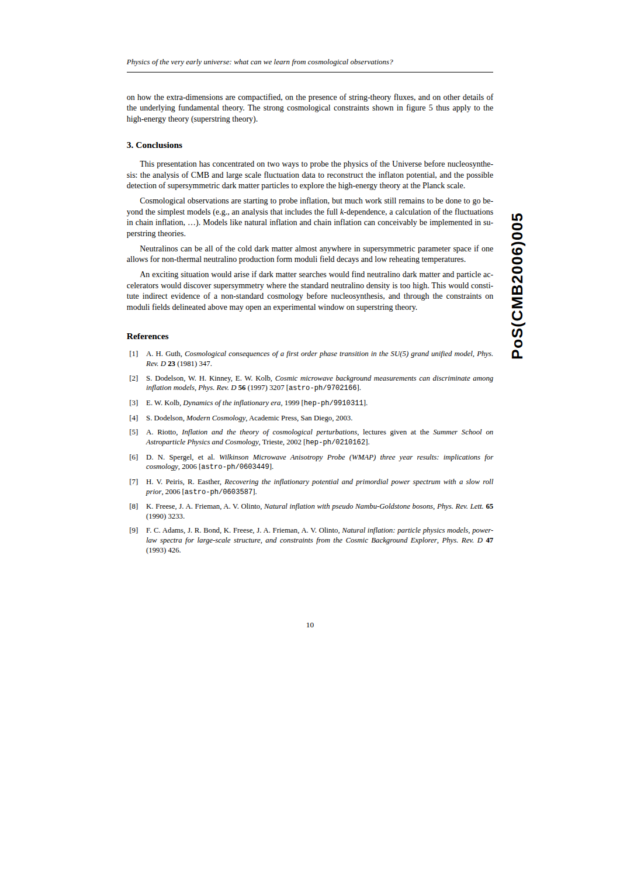PoS(CMB2006)005
Physics of the very early universe: what can we learn from cosmological observations?
on how the extra-dimensions are compactified, on the presence of string-theory fluxes, and on other details of the underlying fundamental theory. The strong cosmological constraints shown in figure 5 thus apply to the high-energy theory (superstring theory).
3. Conclusions
This presentation has concentrated on two ways to probe the physics of the Universe before nucleosynthesis: the analysis of CMB and large scale fluctuation data to reconstruct the inflaton potential, and the possible detection of supersymmetric dark matter particles to explore the high-energy theory at the Planck scale.
Cosmological observations are starting to probe inflation, but much work still remains to be done to go beyond the simplest models (e.g., an analysis that includes the full k-dependence, a calculation of the fluctuations in chain inflation, …). Models like natural inflation and chain inflation can conceivably be implemented in superstring theories.
Neutralinos can be all of the cold dark matter almost anywhere in supersymmetric parameter space if one allows for non-thermal neutralino production form moduli field decays and low reheating temperatures.
An exciting situation would arise if dark matter searches would find neutralino dark matter and particle accelerators would discover supersymmetry where the standard neutralino density is too high. This would constitute indirect evidence of a non-standard cosmology before nucleosynthesis, and through the constraints on moduli fields delineated above may open an experimental window on superstring theory.
References
[1] A. H. Guth, Cosmological consequences of a first order phase transition in the SU(5) grand unified model, Phys. Rev. D 23 (1981) 347.
[2] S. Dodelson, W. H. Kinney, E. W. Kolb, Cosmic microwave background measurements can discriminate among inflation models, Phys. Rev. D 56 (1997) 3207 [astro-ph/9702166].
[3] E. W. Kolb, Dynamics of the inflationary era, 1999 [hep-ph/9910311].
[4] S. Dodelson, Modern Cosmology, Academic Press, San Diego, 2003.
[5] A. Riotto, Inflation and the theory of cosmological perturbations, lectures given at the Summer School on Astroparticle Physics and Cosmology, Trieste, 2002 [hep-ph/0210162].
[6] D. N. Spergel, et al. Wilkinson Microwave Anisotropy Probe (WMAP) three year results: implications for cosmology, 2006 [astro-ph/0603449].
[7] H. V. Peiris, R. Easther, Recovering the inflationary potential and primordial power spectrum with a slow roll prior, 2006 [astro-ph/0603587].
[8] K. Freese, J. A. Frieman, A. V. Olinto, Natural inflation with pseudo Nambu-Goldstone bosons, Phys. Rev. Lett. 65 (1990) 3233.
[9] F. C. Adams, J. R. Bond, K. Freese, J. A. Frieman, A. V. Olinto, Natural inflation: particle physics models, power-law spectra for large-scale structure, and constraints from the Cosmic Background Explorer, Phys. Rev. D 47 (1993) 426.
10